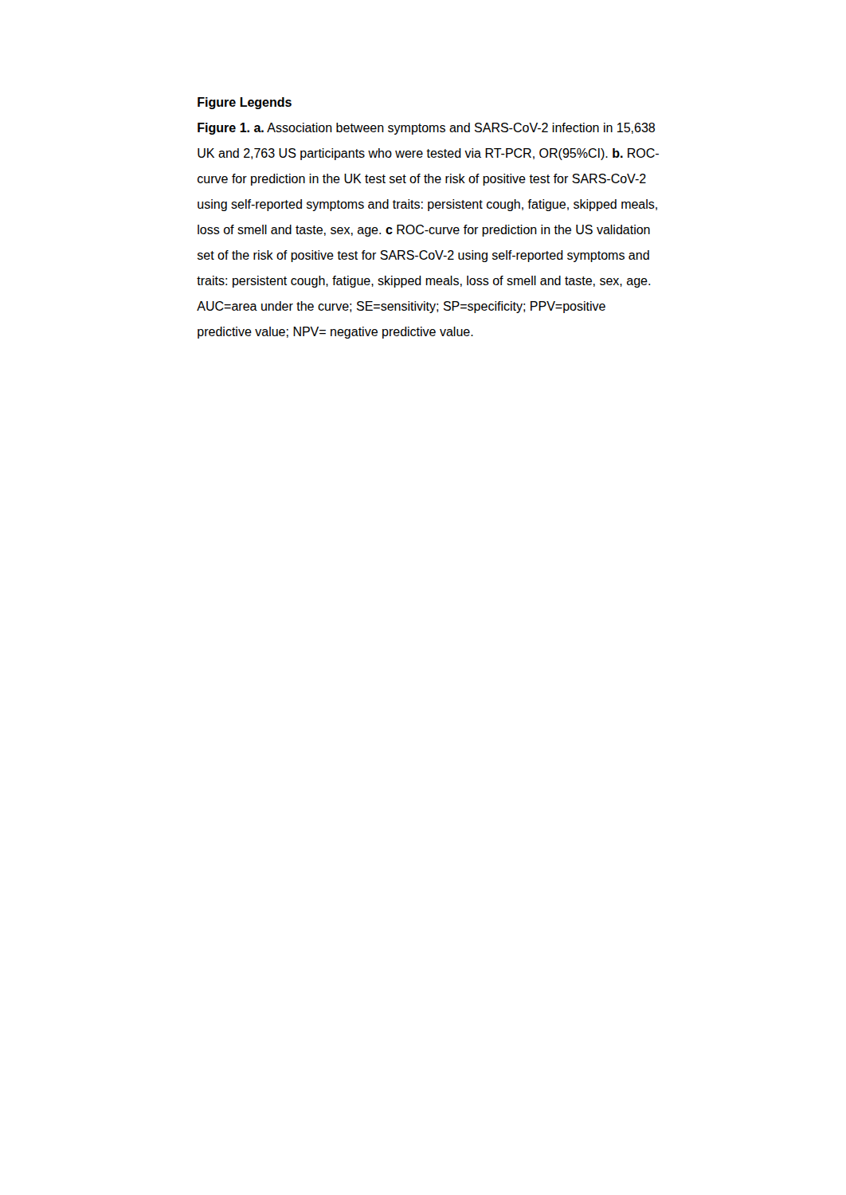Figure Legends
Figure 1. a. Association between symptoms and SARS-CoV-2 infection in 15,638 UK and 2,763 US participants who were tested via RT-PCR, OR(95%CI). b. ROC-curve for prediction in the UK test set of the risk of positive test for SARS-CoV-2 using self-reported symptoms and traits: persistent cough, fatigue, skipped meals, loss of smell and taste, sex, age. c ROC-curve for prediction in the US validation set of the risk of positive test for SARS-CoV-2 using self-reported symptoms and traits: persistent cough, fatigue, skipped meals, loss of smell and taste, sex, age. AUC=area under the curve; SE=sensitivity; SP=specificity; PPV=positive predictive value; NPV= negative predictive value.